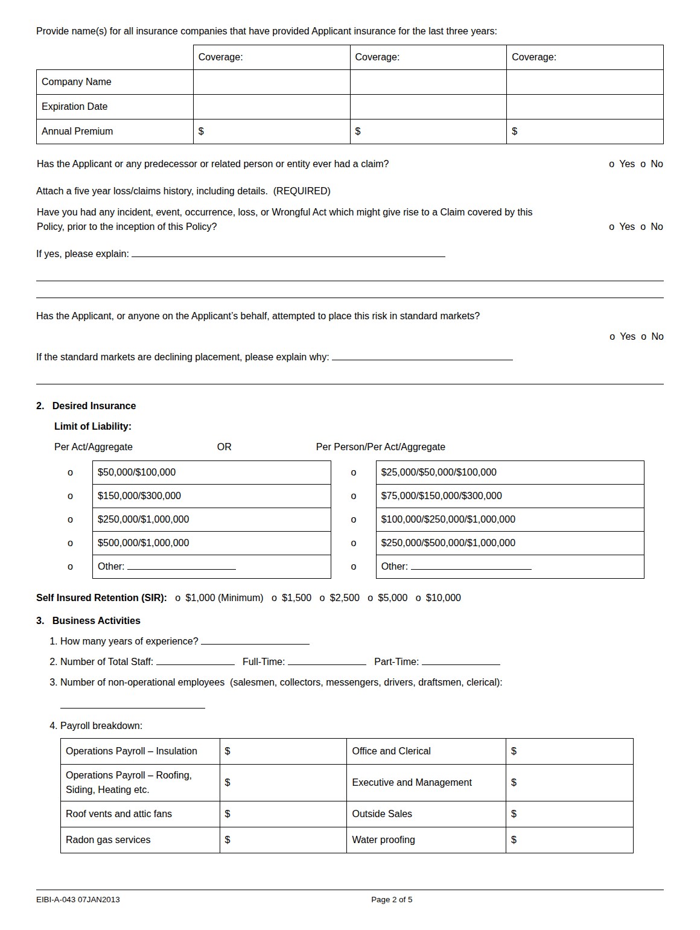Provide name(s) for all insurance companies that have provided Applicant insurance for the last three years:
| | Coverage: | Coverage: | Coverage: |
| Company Name | | | |
| Expiration Date | | | |
| Annual Premium | $ | $ | $ |
| Has the Applicant or any predecessor or related person or entity ever had a claim? | o Yes o No |
Attach a five year loss/claims history, including details. (REQUIRED)
| Have you had any incident, event, occurrence, loss, or Wrongful Act which might give rise to a Claim covered by this Policy, prior to the inception of this Policy? | o Yes o No |
If yes, please explain:
Has the Applicant, or anyone on the Applicant’s behalf, attempted to place this risk in standard markets?
o Yes o No
If the standard markets are declining placement, please explain why:
2. Desired Insurance
Limit of Liability:
Per Act/Aggregate OR Per Person/Per Act/Aggregate
| o | $50,000/$100,000 | o | $25,000/$50,000/$100,000 |
| o | $150,000/$300,000 | o | $75,000/$150,000/$300,000 |
| o | $250,000/$1,000,000 | o | $100,000/$250,000/$1,000,000 |
| o | $500,000/$1,000,000 | o | $250,000/$500,000/$1,000,000 |
| o | Other: | o | Other: |
Self Insured Retention (SIR): o $1,000 (Minimum) o $1,500 o $2,500 o $5,000 o $10,000
3. Business Activities
How many years of experience?
Number of Total Staff: Full-Time: Part-Time:
Number of non-operational employees (salesmen, collectors, messengers, drivers, draftsmen, clerical):
Payroll breakdown:
| Operations Payroll – Insulation | $ | Office and Clerical | $ |
| Operations Payroll – Roofing, Siding, Heating etc. | $ | Executive and Management | $ |
| Roof vents and attic fans | $ | Outside Sales | $ |
| Radon gas services | $ | Water proofing | $ |
EIBI-A-043 07JAN2013 Page 2 of 5